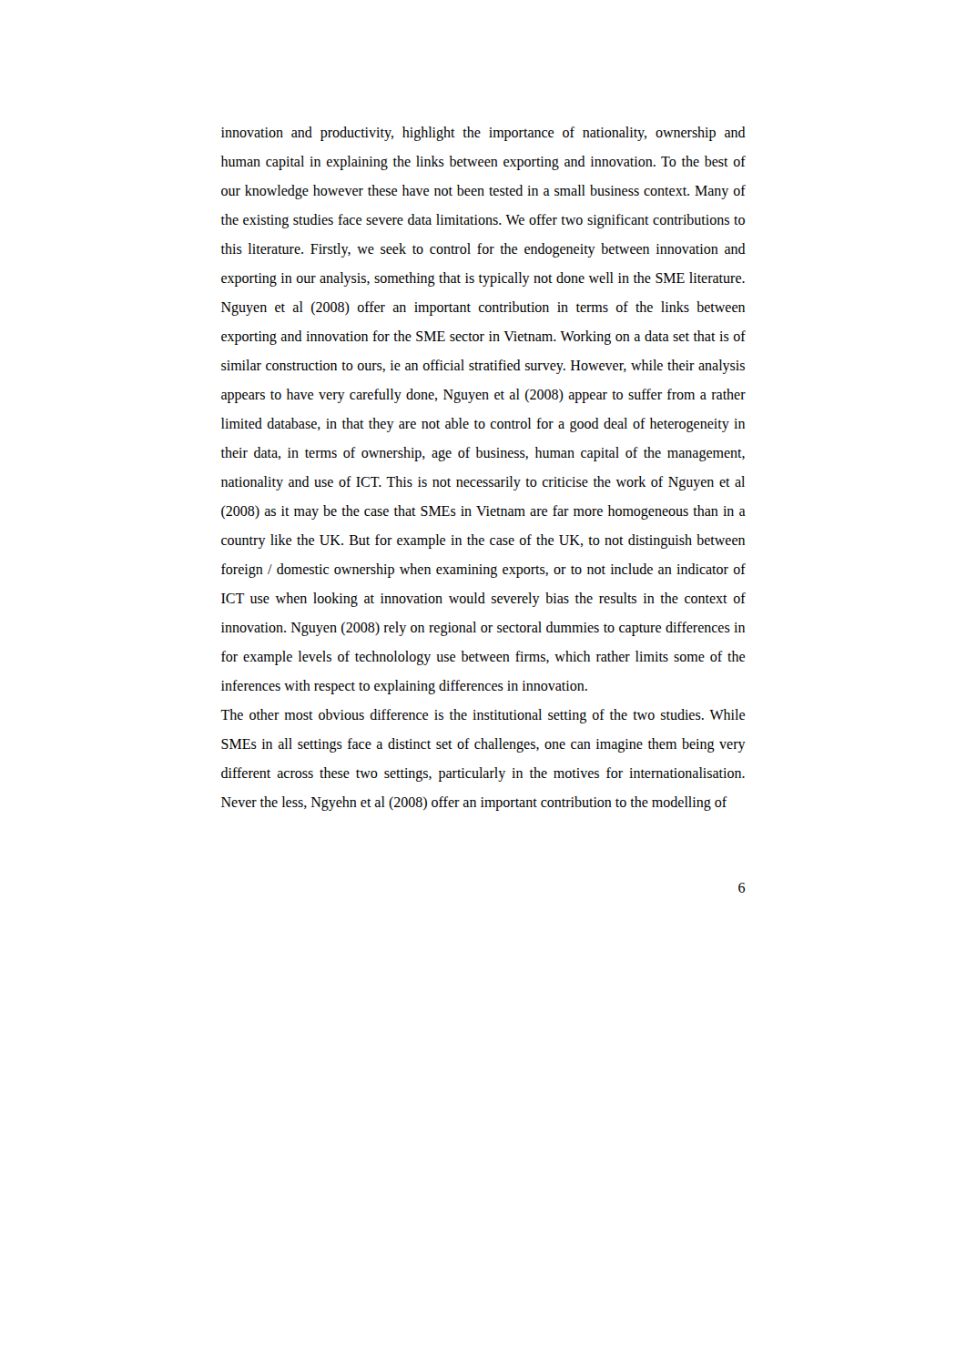innovation and productivity, highlight the importance of nationality, ownership and human capital in explaining the links between exporting and innovation. To the best of our knowledge however these have not been tested in a small business context. Many of the existing studies face severe data limitations. We offer two significant contributions to this literature. Firstly, we seek to control for the endogeneity between innovation and exporting in our analysis, something that is typically not done well in the SME literature. Nguyen et al (2008) offer an important contribution in terms of the links between exporting and innovation for the SME sector in Vietnam. Working on a data set that is of similar construction to ours, ie an official stratified survey. However, while their analysis appears to have very carefully done, Nguyen et al (2008) appear to suffer from a rather limited database, in that they are not able to control for a good deal of heterogeneity in their data, in terms of ownership, age of business, human capital of the management, nationality and use of ICT. This is not necessarily to criticise the work of Nguyen et al (2008) as it may be the case that SMEs in Vietnam are far more homogeneous than in a country like the UK. But for example in the case of the UK, to not distinguish between foreign / domestic ownership when examining exports, or to not include an indicator of ICT use when looking at innovation would severely bias the results in the context of innovation. Nguyen (2008) rely on regional or sectoral dummies to capture differences in for example levels of technolology use between firms, which rather limits some of the inferences with respect to explaining differences in innovation.
The other most obvious difference is the institutional setting of the two studies. While SMEs in all settings face a distinct set of challenges, one can imagine them being very different across these two settings, particularly in the motives for internationalisation. Never the less, Ngyehn et al (2008) offer an important contribution to the modelling of
6